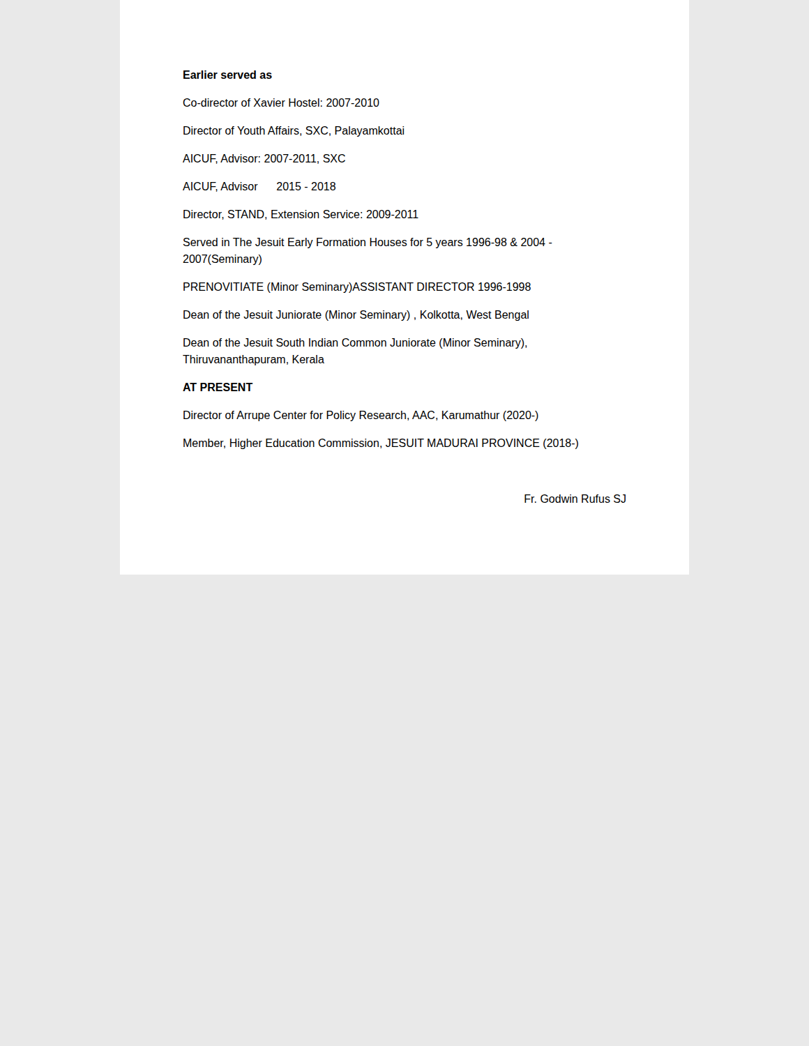Earlier served as
Co-director of Xavier Hostel: 2007-2010
Director of Youth Affairs, SXC, Palayamkottai
AICUF, Advisor: 2007-2011, SXC
AICUF, Advisor 2015 - 2018
Director, STAND, Extension Service: 2009-2011
Served in The Jesuit Early Formation Houses for 5 years 1996-98 & 2004 - 2007(Seminary)
PRENOVITIATE (Minor Seminary)ASSISTANT DIRECTOR 1996-1998
Dean of the Jesuit Juniorate (Minor Seminary) , Kolkotta, West Bengal
Dean of the Jesuit South Indian Common Juniorate (Minor Seminary), Thiruvananthapuram, Kerala
AT PRESENT
Director of Arrupe Center for Policy Research, AAC, Karumathur (2020-)
Member, Higher Education Commission, JESUIT MADURAI PROVINCE (2018-)
Fr. Godwin Rufus SJ